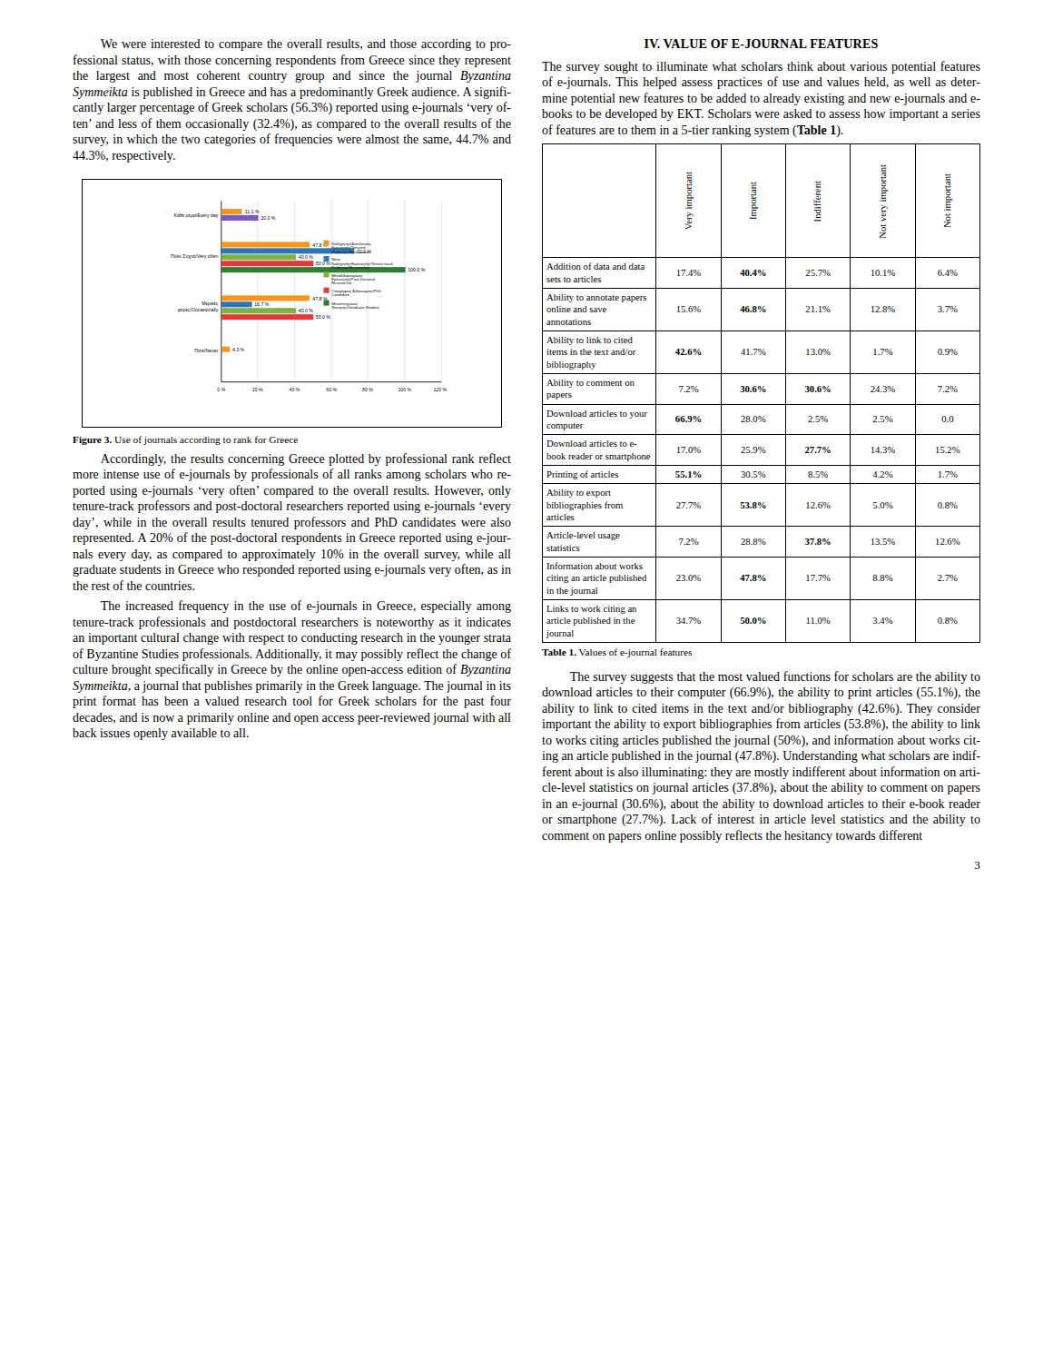We were interested to compare the overall results, and those according to professional status, with those concerning respondents from Greece since they represent the largest and most coherent country group and since the journal Byzantina Symmeikta is published in Greece and has a predominantly Greek audience. A significantly larger percentage of Greek scholars (56.3%) reported using e-journals ‘very often’ and less of them occasionally (32.4%), as compared to the overall results of the survey, in which the two categories of frequencies were almost the same, 44.7% and 44.3%, respectively.
11.1 % 20.0 % 47.8 % 72.2 % 40.0 % 50.0 % 100.0 % 47.8 % 16.7 % 40.0 % 50.0 % 4.3 % Κάθε μέρα/Every day Πολύ Συχνά/Very often Μερικές φορές/Occasionally Ποτέ/Never 0 % 20 % 40 % 60 % 80 % 100 % 120 % Καθηγητής/Διευθυντής Ερευνητής/Tenured Professor/Researcher Νέος Καθηγητής/Ερευνητής/Tenure-track Professor/Researcher Μεταδιδακτορικός Ερευνητής/Post-Doctoral Researcher Υποψήφιος Διδάκτορας/PhD Candidate Μεταπτυχιακός Φοιτητής/Graduate Student
Figure 3. Use of journals according to rank for Greece
Accordingly, the results concerning Greece plotted by professional rank reflect more intense use of e-journals by professionals of all ranks among scholars who reported using e-journals ‘very often’ compared to the overall results. However, only tenure-track professors and post-doctoral researchers reported using e-journals ‘every day’, while in the overall results tenured professors and PhD candidates were also represented. A 20% of the post-doctoral respondents in Greece reported using e-journals every day, as compared to approximately 10% in the overall survey, while all graduate students in Greece who responded reported using e-journals very often, as in the rest of the countries.
The increased frequency in the use of e-journals in Greece, especially among tenure-track professionals and postdoctoral researchers is noteworthy as it indicates an important cultural change with respect to conducting research in the younger strata of Byzantine Studies professionals. Additionally, it may possibly reflect the change of culture brought specifically in Greece by the online open-access edition of Byzantina Symmeikta, a journal that publishes primarily in the Greek language. The journal in its print format has been a valued research tool for Greek scholars for the past four decades, and is now a primarily online and open access peer-reviewed journal with all back issues openly available to all.
IV. VALUE OF E-JOURNAL FEATURES
The survey sought to illuminate what scholars think about various potential features of e-journals. This helped assess practices of use and values held, as well as determine potential new features to be added to already existing and new e-journals and e-books to be developed by EKT. Scholars were asked to assess how important a series of features are to them in a 5-tier ranking system (Table 1).
| | Very important | Important | Indifferent | Not very important | Not important |
| --- | --- | --- | --- | --- | --- |
| Addition of data and data sets to articles | 17.4% | 40.4% | 25.7% | 10.1% | 6.4% |
| Ability to annotate papers online and save annotations | 15.6% | 46.8% | 21.1% | 12.8% | 3.7% |
| Ability to link to cited items in the text and/or bibliography | 42.6% | 41.7% | 13.0% | 1.7% | 0.9% |
| Ability to comment on papers | 7.2% | 30.6% | 30.6% | 24.3% | 7.2% |
| Download articles to your computer | 66.9% | 28.0% | 2.5% | 2.5% | 0.0 |
| Download articles to e-book reader or smartphone | 17.0% | 25.9% | 27.7% | 14.3% | 15.2% |
| Printing of articles | 55.1% | 30.5% | 8.5% | 4.2% | 1.7% |
| Ability to export bibliographies from articles | 27.7% | 53.8% | 12.6% | 5.0% | 0.8% |
| Article-level usage statistics | 7.2% | 28.8% | 37.8% | 13.5% | 12.6% |
| Information about works citing an article published in the journal | 23.0% | 47.8% | 17.7% | 8.8% | 2.7% |
| Links to work citing an article published in the journal | 34.7% | 50.0% | 11.0% | 3.4% | 0.8% |
Table 1. Values of e-journal features
The survey suggests that the most valued functions for scholars are the ability to download articles to their computer (66.9%), the ability to print articles (55.1%), the ability to link to cited items in the text and/or bibliography (42.6%). They consider important the ability to export bibliographies from articles (53.8%), the ability to link to works citing articles published the journal (50%), and information about works citing an article published in the journal (47.8%). Understanding what scholars are indifferent about is also illuminating: they are mostly indifferent about information on article-level statistics on journal articles (37.8%), about the ability to comment on papers in an e-journal (30.6%), about the ability to download articles to their e-book reader or smartphone (27.7%). Lack of interest in article level statistics and the ability to comment on papers online possibly reflects the hesitancy towards different
3